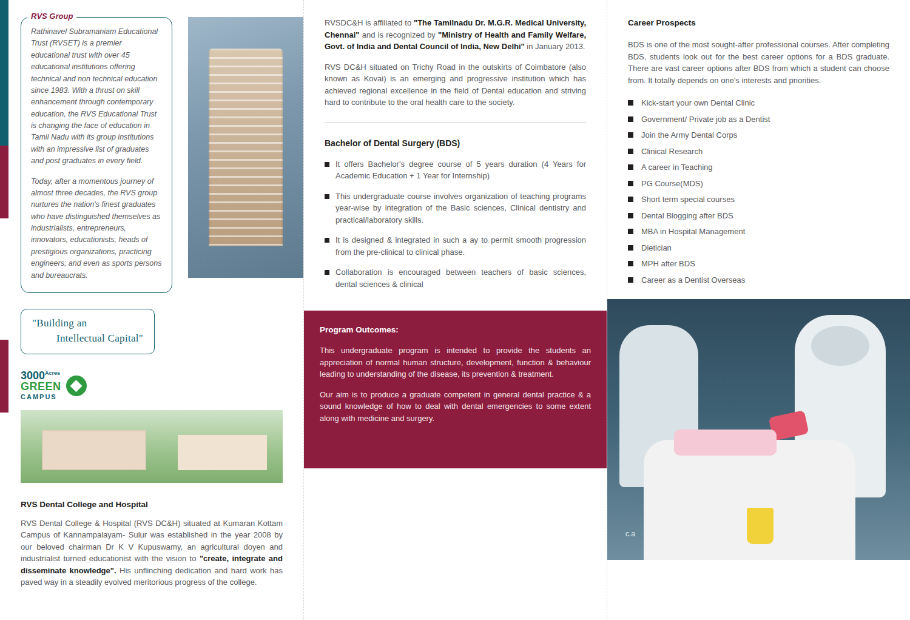RVS Group
Rathinavel Subramaniam Educational Trust (RVSET) is a premier educational trust with over 45 educational institutions offering technical and non technical education since 1983. With a thrust on skill enhancement through contemporary education, the RVS Educational Trust is changing the face of education in Tamil Nadu with its group institutions with an impressive list of graduates and post graduates in every field.
Today, after a momentous journey of almost three decades, the RVS group nurtures the nation's finest graduates who have distinguished themselves as industrialists, entrepreneurs, innovators, educationists, heads of prestigious organizations, practicing engineers; and even as sports persons and bureaucrats.
"Building an Intellectual Capital"
3000Acres
GREEN
CAMPUS
RVS Dental College and Hospital
RVS Dental College & Hospital (RVS DC&H) situated at Kumaran Kottam Campus of Kannampalayam- Sulur was established in the year 2008 by our beloved chairman Dr K V Kupuswamy, an agricultural doyen and industrialist turned educationist with the vision to "create, integrate and disseminate knowledge". His unflinching dedication and hard work has paved way in a steadily evolved meritorious progress of the college.
RVSDC&H is affiliated to "The Tamilnadu Dr. M.G.R. Medical University, Chennai" and is recognized by "Ministry of Health and Family Welfare, Govt. of India and Dental Council of India, New Delhi" in January 2013.
RVS DC&H situated on Trichy Road in the outskirts of Coimbatore (also known as Kovai) is an emerging and progressive institution which has achieved regional excellence in the field of Dental education and striving hard to contribute to the oral health care to the society.
Bachelor of Dental Surgery (BDS)
It offers Bachelor's degree course of 5 years duration (4 Years for Academic Education + 1 Year for Internship)
This undergraduate course involves organization of teaching programs year-wise by integration of the Basic sciences, Clinical dentistry and practical/laboratory skills.
It is designed & integrated in such a ay to permit smooth progression from the pre-clinical to clinical phase.
Collaboration is encouraged between teachers of basic sciences, dental sciences & clinical
Program Outcomes:
This undergraduate program is intended to provide the students an appreciation of normal human structure, development, function & behaviour leading to understanding of the disease, its prevention & treatment.
Our aim is to produce a graduate competent in general dental practice & a sound knowledge of how to deal with dental emergencies to some extent along with medicine and surgery.
Career Prospects
BDS is one of the most sought-after professional courses. After completing BDS, students look out for the best career options for a BDS graduate. There are vast career options after BDS from which a student can choose from. It totally depends on one's interests and priorities.
Kick-start your own Dental Clinic
Government/ Private job as a Dentist
Join the Army Dental Corps
Clinical Research
A career in Teaching
PG Course(MDS)
Short term special courses
Dental Blogging after BDS
MBA in Hospital Management
Dietician
MPH after BDS
Career as a Dentist Overseas
c.a